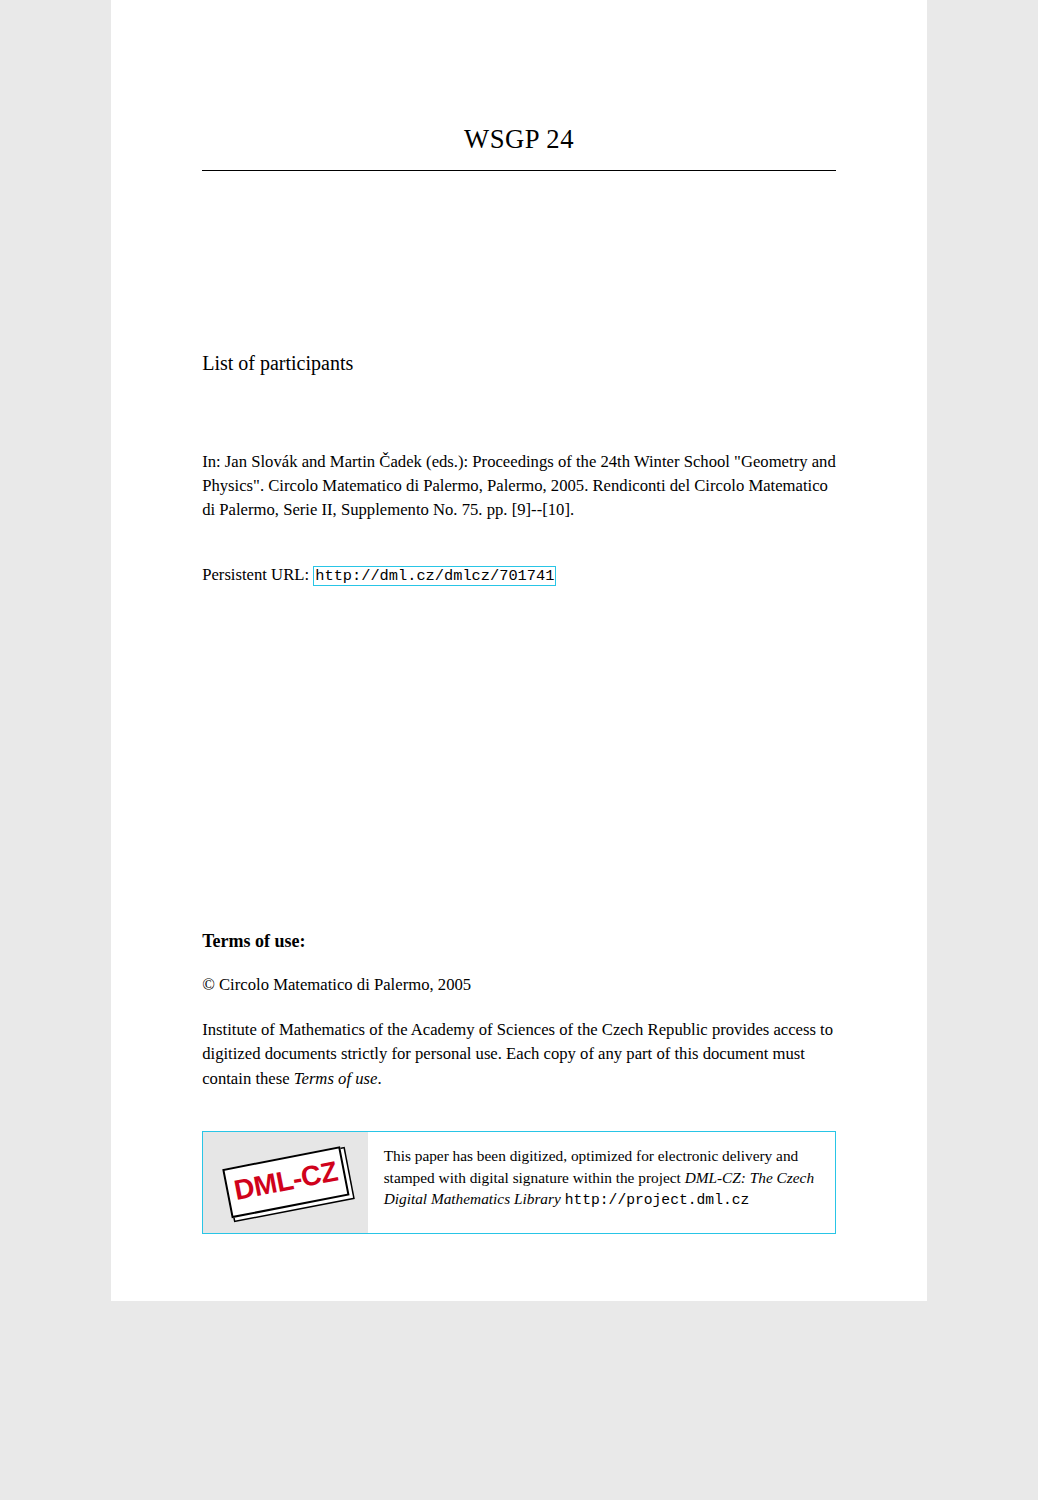WSGP 24
List of participants
In: Jan Slovák and Martin Čadek (eds.): Proceedings of the 24th Winter School "Geometry and Physics". Circolo Matematico di Palermo, Palermo, 2005. Rendiconti del Circolo Matematico di Palermo, Serie II, Supplemento No. 75. pp. [9]--[10].
Persistent URL: http://dml.cz/dmlcz/701741
Terms of use:
© Circolo Matematico di Palermo, 2005
Institute of Mathematics of the Academy of Sciences of the Czech Republic provides access to digitized documents strictly for personal use. Each copy of any part of this document must contain these Terms of use.
DML-CZ
This paper has been digitized, optimized for electronic delivery and stamped with digital signature within the project DML-CZ: The Czech Digital Mathematics Library http://project.dml.cz